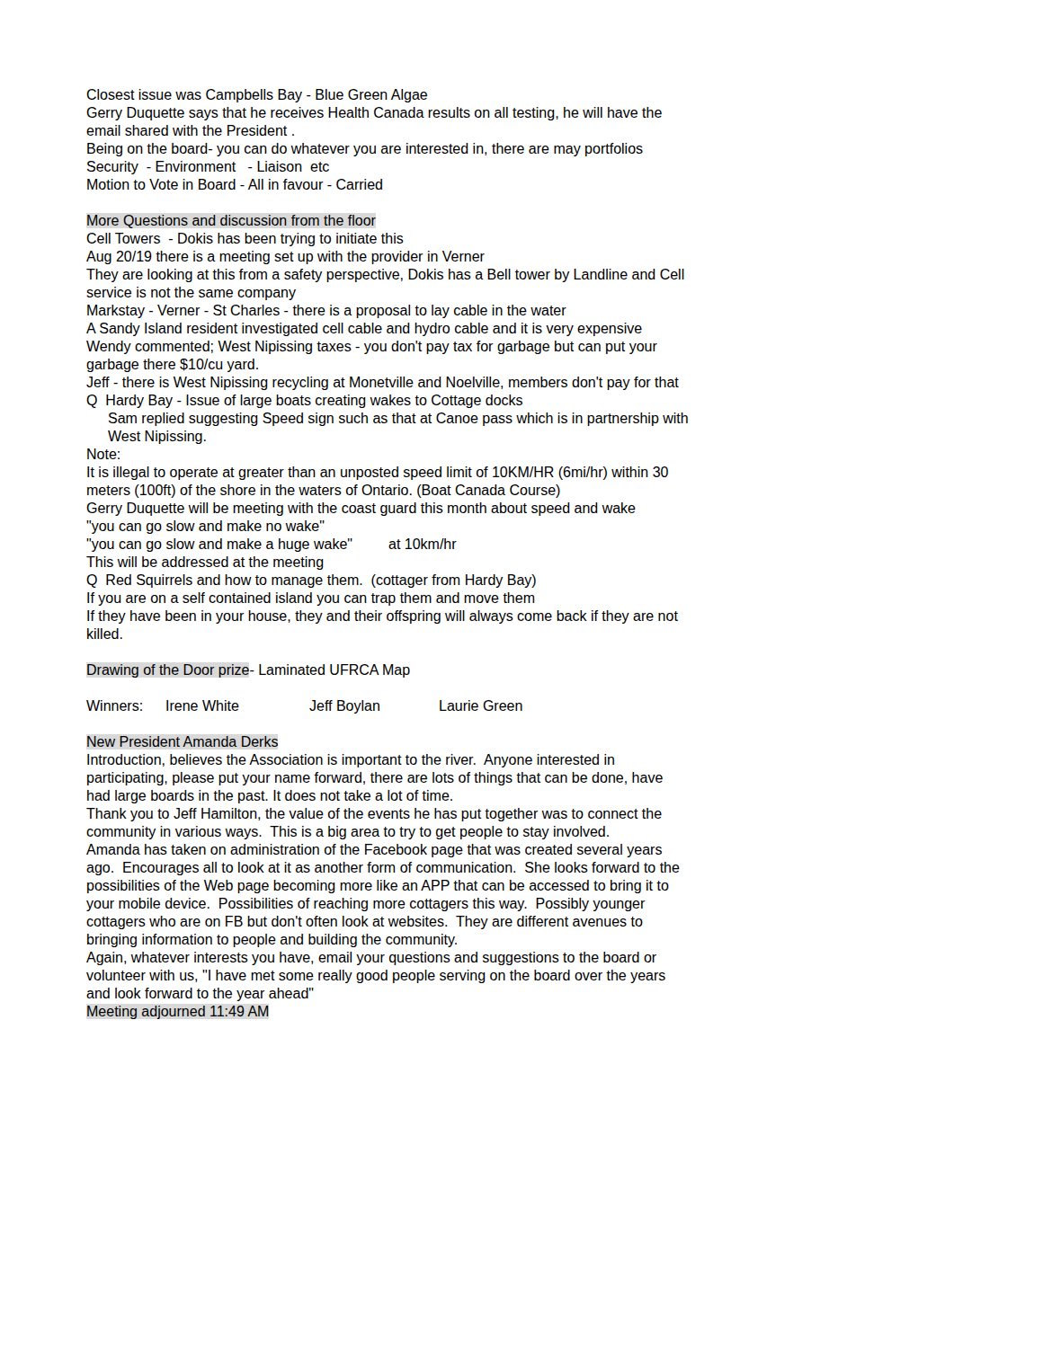Closest issue was Campbells Bay - Blue Green Algae
Gerry Duquette says that he receives Health Canada results on all testing, he will have the email shared with the President .
Being on the board- you can do whatever you are interested in, there are may portfolios
Security - Environment - Liaison etc
Motion to Vote in Board - All in favour - Carried
More Questions and discussion from the floor
Cell Towers - Dokis has been trying to initiate this
Aug 20/19 there is a meeting set up with the provider in Verner
They are looking at this from a safety perspective, Dokis has a Bell tower by Landline and Cell service is not the same company
Markstay - Verner - St Charles - there is a proposal to lay cable in the water
A Sandy Island resident investigated cell cable and hydro cable and it is very expensive
Wendy commented; West Nipissing taxes - you don't pay tax for garbage but can put your garbage there $10/cu yard.
Jeff - there is West Nipissing recycling at Monetville and Noelville, members don't pay for that
Q Hardy Bay - Issue of large boats creating wakes to Cottage docks
Sam replied suggesting Speed sign such as that at Canoe pass which is in partnership with West Nipissing.
Note:
It is illegal to operate at greater than an unposted speed limit of 10KM/HR (6mi/hr) within 30 meters (100ft) of the shore in the waters of Ontario. (Boat Canada Course)
Gerry Duquette will be meeting with the coast guard this month about speed and wake
"you can go slow and make no wake""you can go slow and make a huge wake"at 10km/hr
This will be addressed at the meeting
Q Red Squirrels and how to manage them. (cottager from Hardy Bay)
If you are on a self contained island you can trap them and move them
If they have been in your house, they and their offspring will always come back if they are not killed.
Drawing of the Door prize- Laminated UFRCA Map
Winners: Irene White Jeff Boylan Laurie Green
New President Amanda Derks
Introduction, believes the Association is important to the river. Anyone interested in participating, please put your name forward, there are lots of things that can be done, have had large boards in the past. It does not take a lot of time.
Thank you to Jeff Hamilton, the value of the events he has put together was to connect the community in various ways. This is a big area to try to get people to stay involved.
Amanda has taken on administration of the Facebook page that was created several years ago. Encourages all to look at it as another form of communication. She looks forward to the possibilities of the Web page becoming more like an APP that can be accessed to bring it to your mobile device. Possibilities of reaching more cottagers this way. Possibly younger cottagers who are on FB but don't often look at websites. They are different avenues to bringing information to people and building the community.
Again, whatever interests you have, email your questions and suggestions to the board or volunteer with us, "I have met some really good people serving on the board over the years and look forward to the year ahead"
Meeting adjourned 11:49 AM